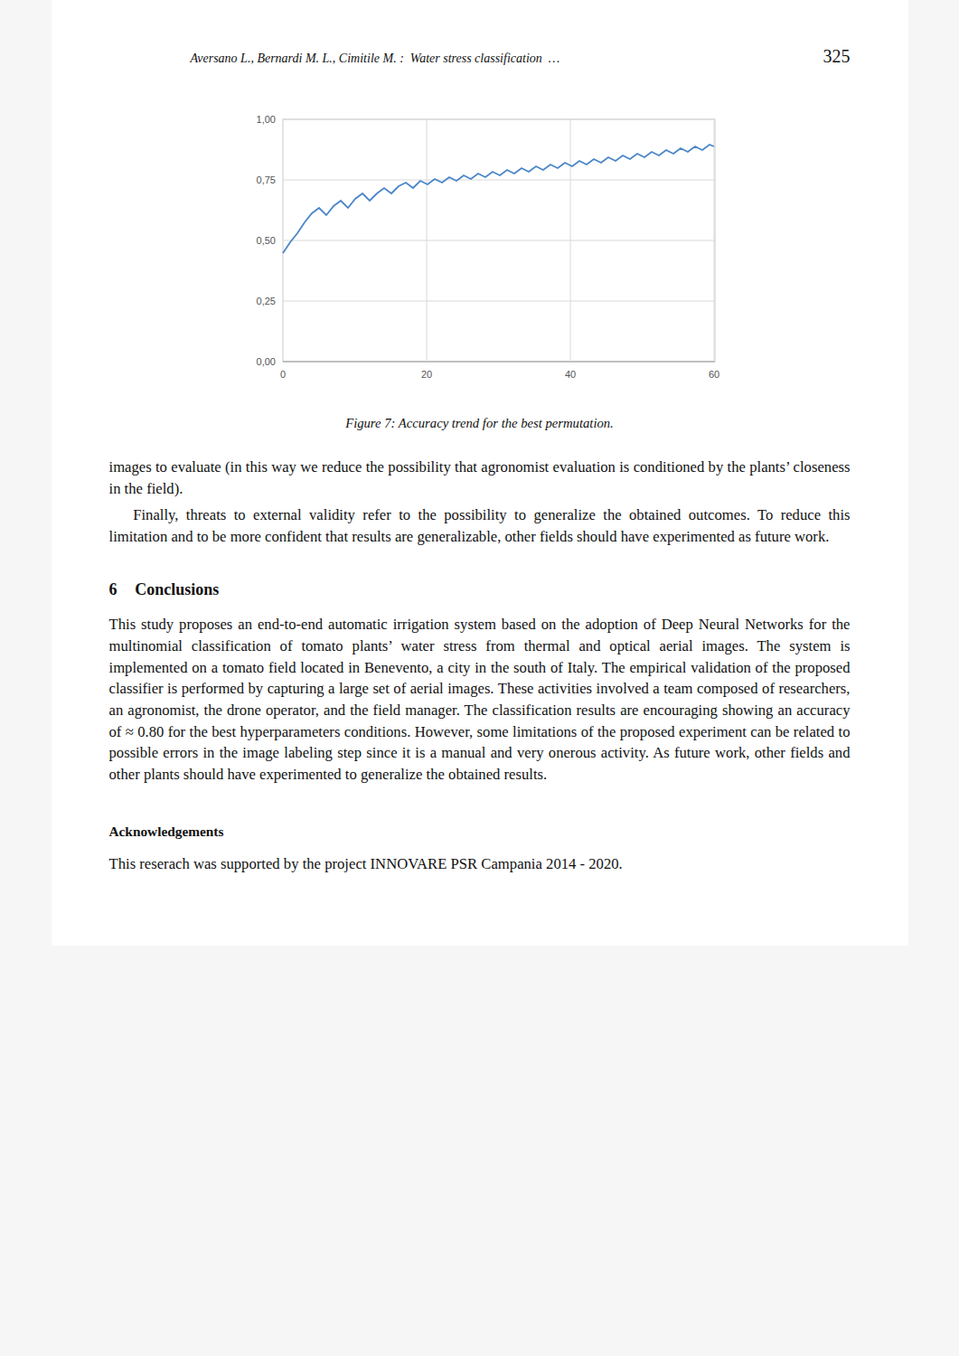Aversano L., Bernardi M. L., Cimitile M. : Water stress classification … 325
1,00 0,75 0,50 0,25 0,00 0 20 40 60
Figure 7: Accuracy trend for the best permutation.
images to evaluate (in this way we reduce the possibility that agronomist evaluation is conditioned by the plants’ closeness in the field).
Finally, threats to external validity refer to the possibility to generalize the obtained outcomes. To reduce this limitation and to be more confident that results are generalizable, other fields should have experimented as future work.
6 Conclusions
This study proposes an end-to-end automatic irrigation system based on the adoption of Deep Neural Networks for the multinomial classification of tomato plants’ water stress from thermal and optical aerial images. The system is implemented on a tomato field located in Benevento, a city in the south of Italy. The empirical validation of the proposed classifier is performed by capturing a large set of aerial images. These activities involved a team composed of researchers, an agronomist, the drone operator, and the field manager. The classification results are encouraging showing an accuracy of ≈ 0.80 for the best hyperparameters conditions. However, some limitations of the proposed experiment can be related to possible errors in the image labeling step since it is a manual and very onerous activity. As future work, other fields and other plants should have experimented to generalize the obtained results.
Acknowledgements
This reserach was supported by the project INNOVARE PSR Campania 2014 - 2020.